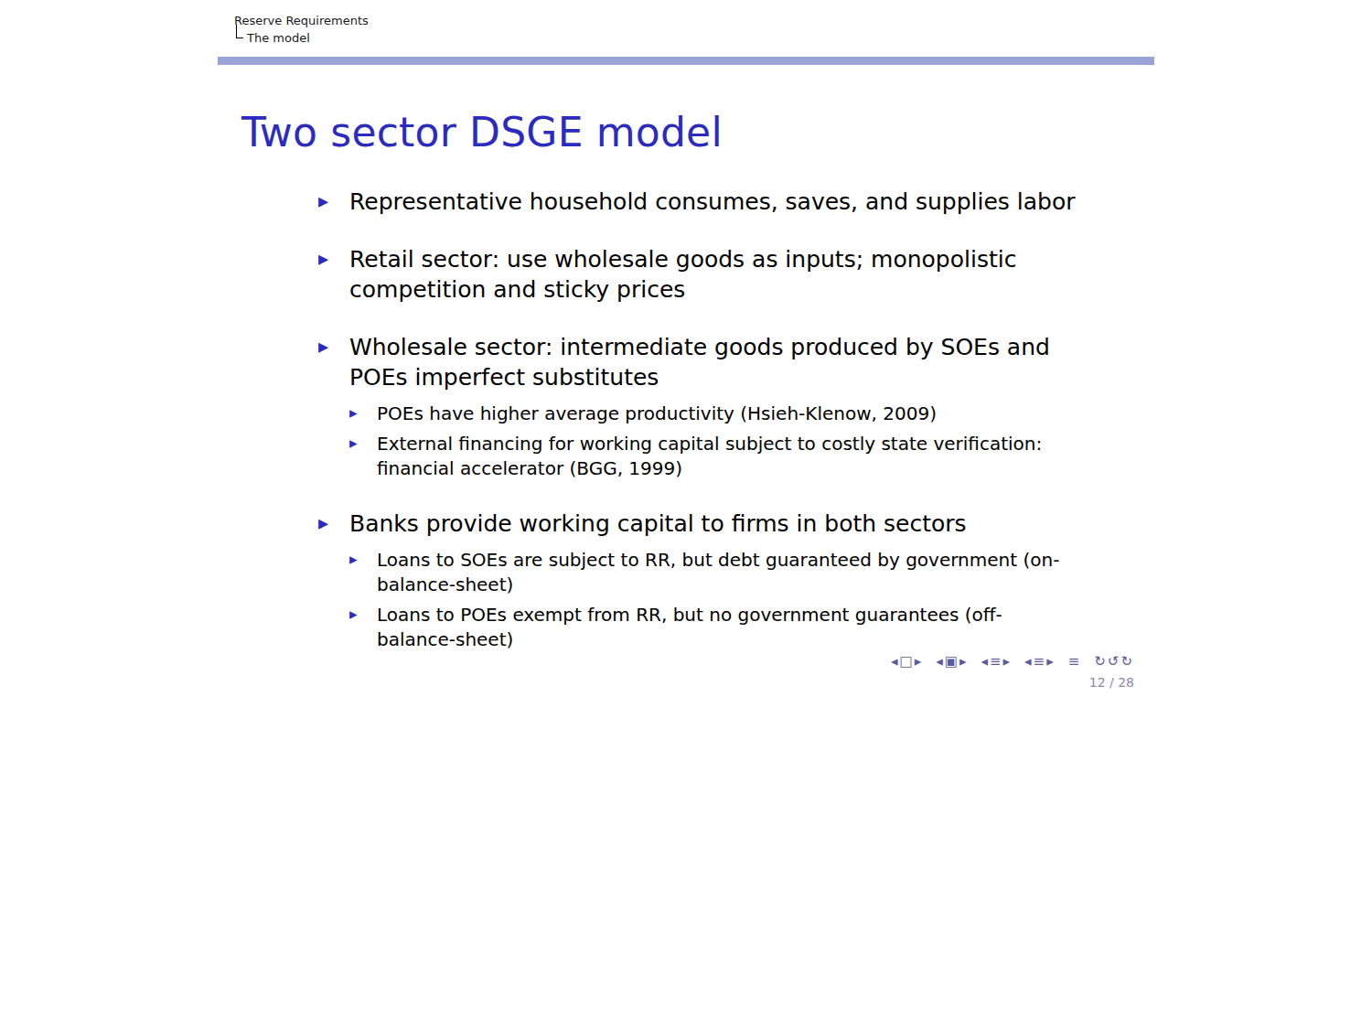Reserve Requirements
The model
Two sector DSGE model
Representative household consumes, saves, and supplies labor
Retail sector: use wholesale goods as inputs; monopolistic competition and sticky prices
Wholesale sector: intermediate goods produced by SOEs and POEs imperfect substitutes
POEs have higher average productivity (Hsieh-Klenow, 2009)
External financing for working capital subject to costly state verification: financial accelerator (BGG, 1999)
Banks provide working capital to firms in both sectors
Loans to SOEs are subject to RR, but debt guaranteed by government (on-balance-sheet)
Loans to POEs exempt from RR, but no government guarantees (off-balance-sheet)
◂□▸ ◂▣▸ ◂≡▸ ◂≡▸ ≡ ↻↺↻
12 / 28